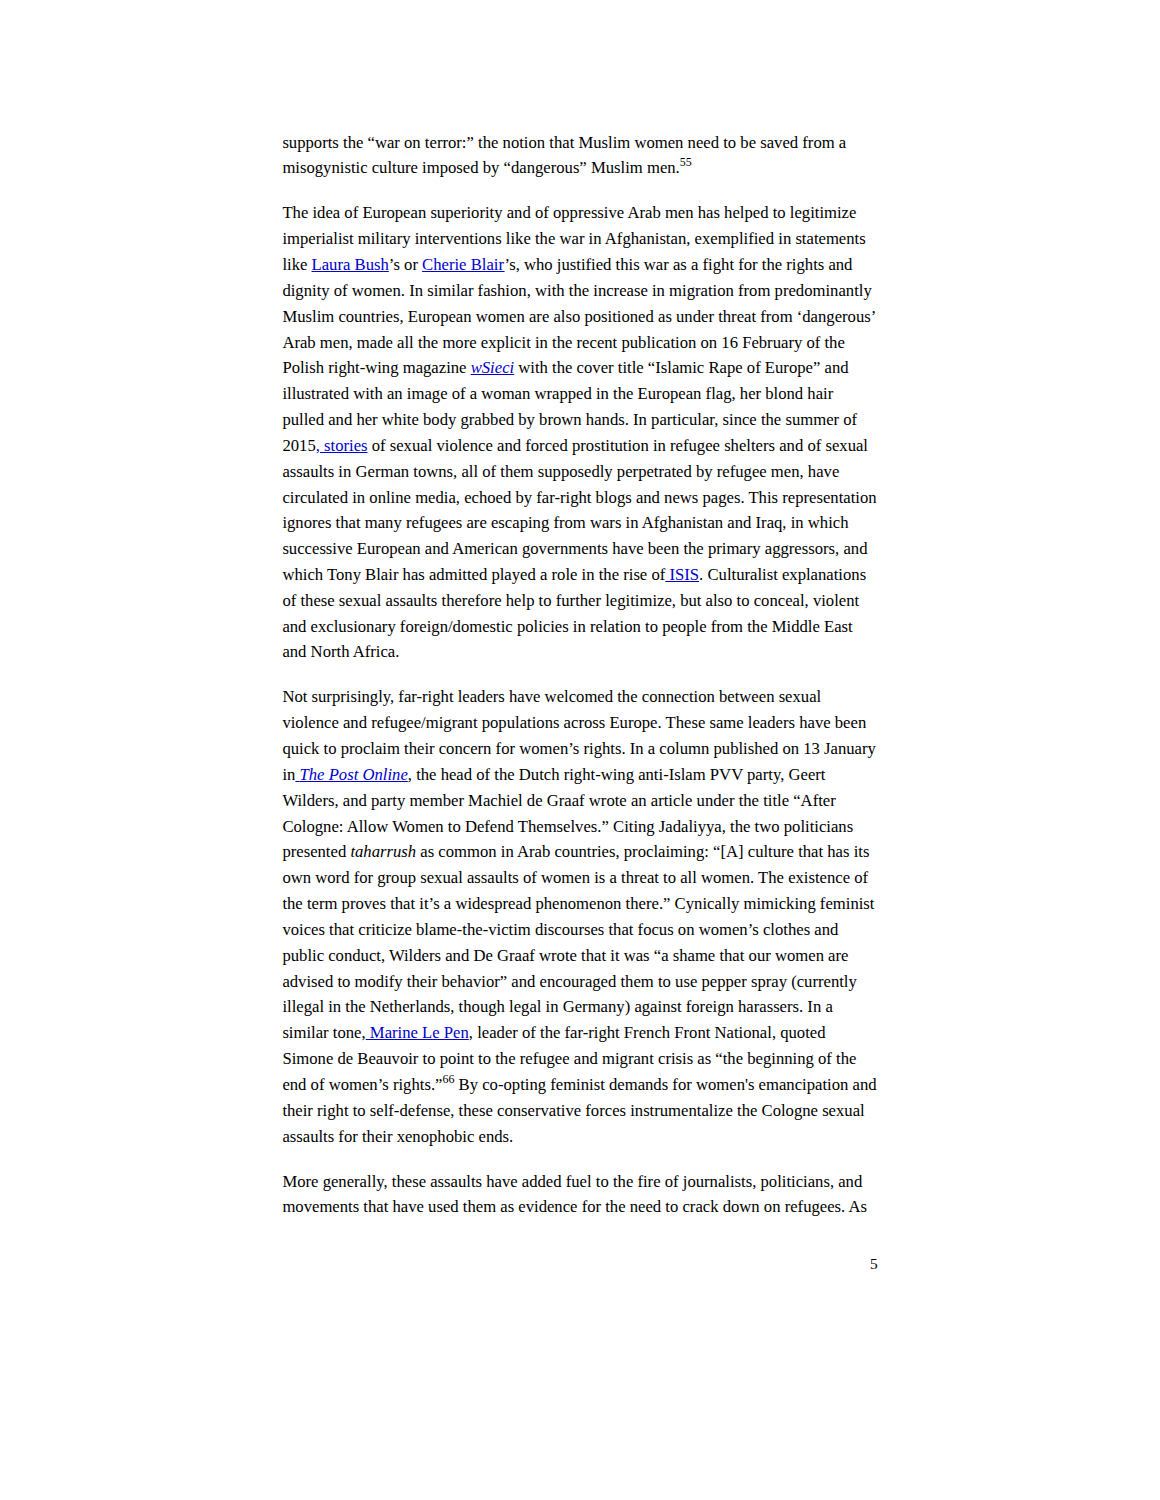supports the “war on terror:” the notion that Muslim women need to be saved from a misogynistic culture imposed by “dangerous” Muslim men.55
The idea of European superiority and of oppressive Arab men has helped to legitimize imperialist military interventions like the war in Afghanistan, exemplified in statements like Laura Bush’s or Cherie Blair’s, who justified this war as a fight for the rights and dignity of women. In similar fashion, with the increase in migration from predominantly Muslim countries, European women are also positioned as under threat from ‘dangerous’ Arab men, made all the more explicit in the recent publication on 16 February of the Polish right-wing magazine wSieci with the cover title “Islamic Rape of Europe” and illustrated with an image of a woman wrapped in the European flag, her blond hair pulled and her white body grabbed by brown hands. In particular, since the summer of 2015, stories of sexual violence and forced prostitution in refugee shelters and of sexual assaults in German towns, all of them supposedly perpetrated by refugee men, have circulated in online media, echoed by far-right blogs and news pages. This representation ignores that many refugees are escaping from wars in Afghanistan and Iraq, in which successive European and American governments have been the primary aggressors, and which Tony Blair has admitted played a role in the rise of ISIS. Culturalist explanations of these sexual assaults therefore help to further legitimize, but also to conceal, violent and exclusionary foreign/domestic policies in relation to people from the Middle East and North Africa.
Not surprisingly, far-right leaders have welcomed the connection between sexual violence and refugee/migrant populations across Europe. These same leaders have been quick to proclaim their concern for women’s rights. In a column published on 13 January in The Post Online, the head of the Dutch right-wing anti-Islam PVV party, Geert Wilders, and party member Machiel de Graaf wrote an article under the title “After Cologne: Allow Women to Defend Themselves.” Citing Jadaliyya, the two politicians presented taharrush as common in Arab countries, proclaiming: “[A] culture that has its own word for group sexual assaults of women is a threat to all women. The existence of the term proves that it’s a widespread phenomenon there.” Cynically mimicking feminist voices that criticize blame-the-victim discourses that focus on women’s clothes and public conduct, Wilders and De Graaf wrote that it was “a shame that our women are advised to modify their behavior” and encouraged them to use pepper spray (currently illegal in the Netherlands, though legal in Germany) against foreign harassers. In a similar tone, Marine Le Pen, leader of the far-right French Front National, quoted Simone de Beauvoir to point to the refugee and migrant crisis as “the beginning of the end of women’s rights.”66 By co-opting feminist demands for women's emancipation and their right to self-defense, these conservative forces instrumentalize the Cologne sexual assaults for their xenophobic ends.
More generally, these assaults have added fuel to the fire of journalists, politicians, and movements that have used them as evidence for the need to crack down on refugees. As
5